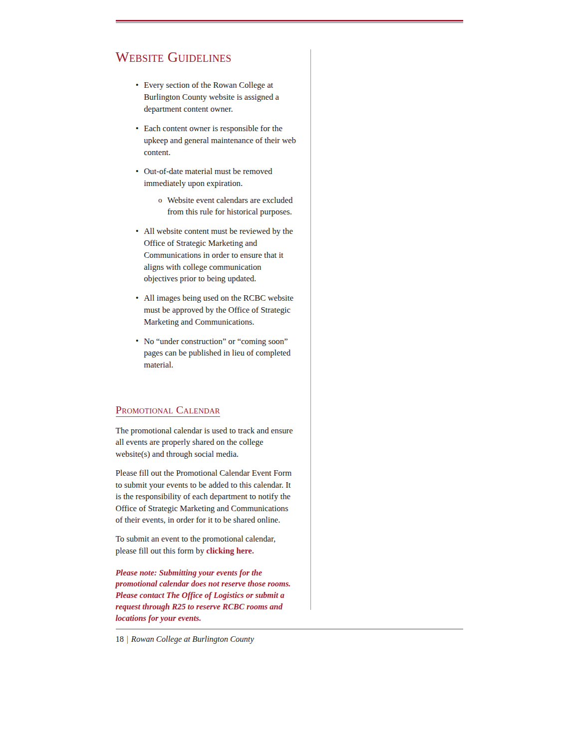Website Guidelines
Every section of the Rowan College at Burlington County website is assigned a department content owner.
Each content owner is responsible for the upkeep and general maintenance of their web content.
Out-of-date material must be removed immediately upon expiration.
Website event calendars are excluded from this rule for historical purposes.
All website content must be reviewed by the Office of Strategic Marketing and Communications in order to ensure that it aligns with college communication objectives prior to being updated.
All images being used on the RCBC website must be approved by the Office of Strategic Marketing and Communications.
No “under construction” or “coming soon” pages can be published in lieu of completed material.
Promotional Calendar
The promotional calendar is used to track and ensure all events are properly shared on the college website(s) and through social media.
Please fill out the Promotional Calendar Event Form to submit your events to be added to this calendar. It is the responsibility of each department to notify the Office of Strategic Marketing and Communications of their events, in order for it to be shared online.
To submit an event to the promotional calendar, please fill out this form by clicking here.
Please note: Submitting your events for the promotional calendar does not reserve those rooms. Please contact The Office of Logistics or submit a request through R25 to reserve RCBC rooms and locations for your events.
18|Rowan College at Burlington County